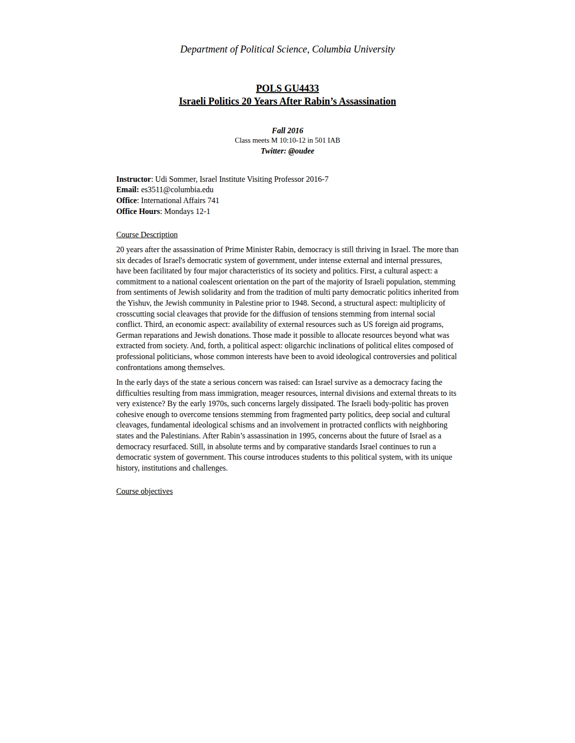Department of Political Science, Columbia University
POLS GU4433 Israeli Politics 20 Years After Rabin’s Assassination
Fall 2016
Class meets M 10:10-12 in 501 IAB
Twitter: @oudee
Instructor: Udi Sommer, Israel Institute Visiting Professor 2016-7
Email: es3511@columbia.edu
Office: International Affairs 741
Office Hours: Mondays 12-1
Course Description
20 years after the assassination of Prime Minister Rabin, democracy is still thriving in Israel. The more than six decades of Israel's democratic system of government, under intense external and internal pressures, have been facilitated by four major characteristics of its society and politics. First, a cultural aspect: a commitment to a national coalescent orientation on the part of the majority of Israeli population, stemming from sentiments of Jewish solidarity and from the tradition of multi party democratic politics inherited from the Yishuv, the Jewish community in Palestine prior to 1948. Second, a structural aspect: multiplicity of crosscutting social cleavages that provide for the diffusion of tensions stemming from internal social conflict. Third, an economic aspect: availability of external resources such as US foreign aid programs, German reparations and Jewish donations. Those made it possible to allocate resources beyond what was extracted from society. And, forth, a political aspect: oligarchic inclinations of political elites composed of professional politicians, whose common interests have been to avoid ideological controversies and political confrontations among themselves.
In the early days of the state a serious concern was raised: can Israel survive as a democracy facing the difficulties resulting from mass immigration, meager resources, internal divisions and external threats to its very existence? By the early 1970s, such concerns largely dissipated. The Israeli body-politic has proven cohesive enough to overcome tensions stemming from fragmented party politics, deep social and cultural cleavages, fundamental ideological schisms and an involvement in protracted conflicts with neighboring states and the Palestinians. After Rabin’s assassination in 1995, concerns about the future of Israel as a democracy resurfaced. Still, in absolute terms and by comparative standards Israel continues to run a democratic system of government. This course introduces students to this political system, with its unique history, institutions and challenges.
Course objectives